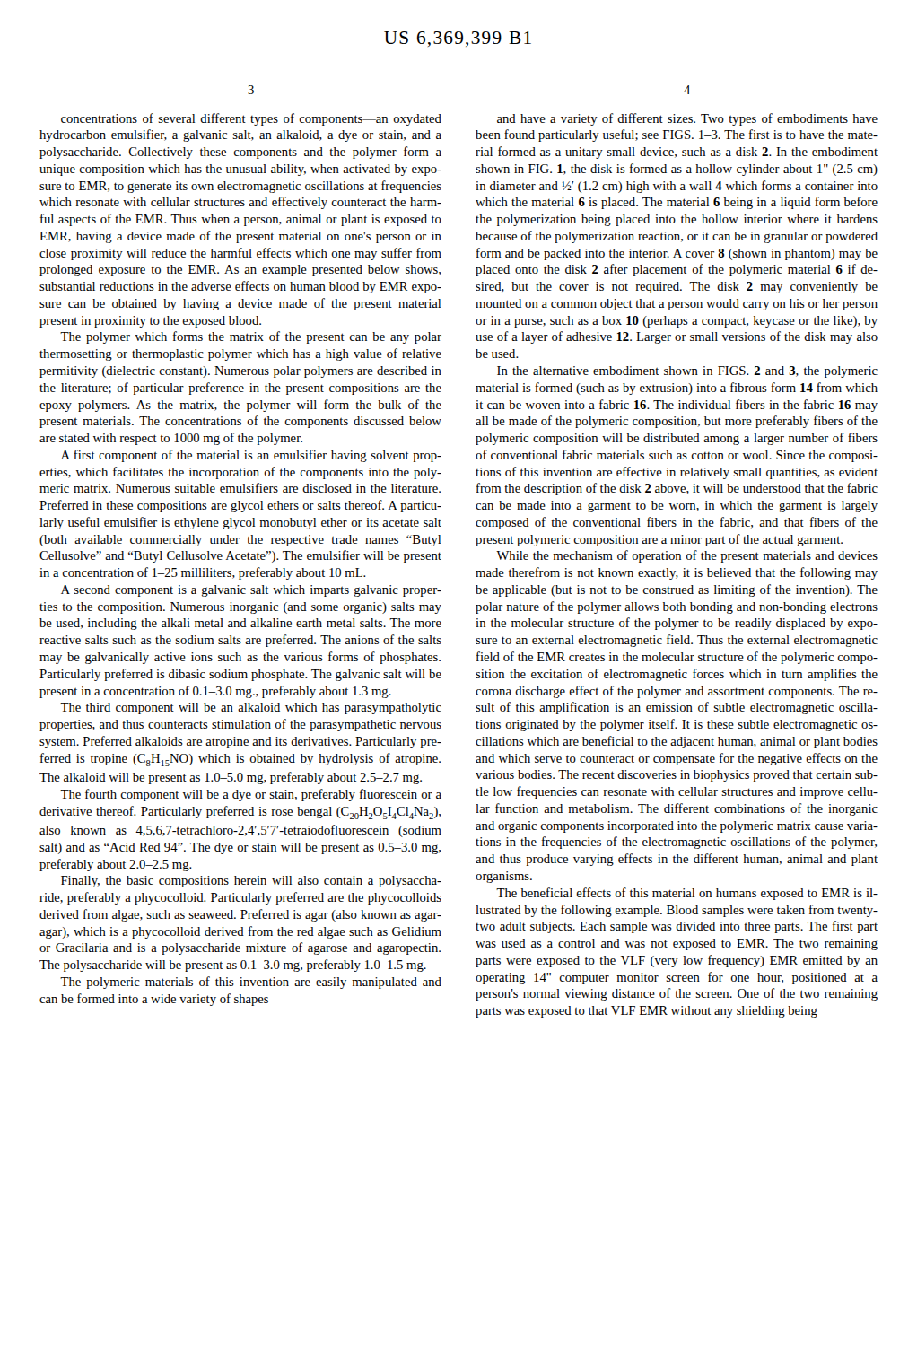US 6,369,399 B1
3
concentrations of several different types of components—an oxydated hydrocarbon emulsifier, a galvanic salt, an alkaloid, a dye or stain, and a polysaccharide. Collectively these components and the polymer form a unique composition which has the unusual ability, when activated by exposure to EMR, to generate its own electromagnetic oscillations at frequencies which resonate with cellular structures and effectively counteract the harmful aspects of the EMR. Thus when a person, animal or plant is exposed to EMR, having a device made of the present material on one's person or in close proximity will reduce the harmful effects which one may suffer from prolonged exposure to the EMR. As an example presented below shows, substantial reductions in the adverse effects on human blood by EMR exposure can be obtained by having a device made of the present material present in proximity to the exposed blood.
The polymer which forms the matrix of the present can be any polar thermosetting or thermoplastic polymer which has a high value of relative permitivity (dielectric constant). Numerous polar polymers are described in the literature; of particular preference in the present compositions are the epoxy polymers. As the matrix, the polymer will form the bulk of the present materials. The concentrations of the components discussed below are stated with respect to 1000 mg of the polymer.
A first component of the material is an emulsifier having solvent properties, which facilitates the incorporation of the components into the polymeric matrix. Numerous suitable emulsifiers are disclosed in the literature. Preferred in these compositions are glycol ethers or salts thereof. A particularly useful emulsifier is ethylene glycol monobutyl ether or its acetate salt (both available commercially under the respective trade names “Butyl Cellusolve” and “Butyl Cellusolve Acetate”). The emulsifier will be present in a concentration of 1–25 milliliters, preferably about 10 mL.
A second component is a galvanic salt which imparts galvanic properties to the composition. Numerous inorganic (and some organic) salts may be used, including the alkali metal and alkaline earth metal salts. The more reactive salts such as the sodium salts are preferred. The anions of the salts may be galvanically active ions such as the various forms of phosphates. Particularly preferred is dibasic sodium phosphate. The galvanic salt will be present in a concentration of 0.1–3.0 mg., preferably about 1.3 mg.
The third component will be an alkaloid which has parasympatholytic properties, and thus counteracts stimulation of the parasympathetic nervous system. Preferred alkaloids are atropine and its derivatives. Particularly preferred is tropine (C8H15NO) which is obtained by hydrolysis of atropine. The alkaloid will be present as 1.0–5.0 mg, preferably about 2.5–2.7 mg.
The fourth component will be a dye or stain, preferably fluorescein or a derivative thereof. Particularly preferred is rose bengal (C20H2O5I4Cl4Na2), also known as 4,5,6,7-tetrachloro-2,4′,5′7′-tetraiodofluorescein (sodium salt) and as “Acid Red 94”. The dye or stain will be present as 0.5–3.0 mg, preferably about 2.0–2.5 mg.
Finally, the basic compositions herein will also contain a polysaccharide, preferably a phycocolloid. Particularly preferred are the phycocolloids derived from algae, such as seaweed. Preferred is agar (also known as agar-agar), which is a phycocolloid derived from the red algae such as Gelidium or Gracilaria and is a polysaccharide mixture of agarose and agaropectin. The polysaccharide will be present as 0.1–3.0 mg, preferably 1.0–1.5 mg.
The polymeric materials of this invention are easily manipulated and can be formed into a wide variety of shapes
4
and have a variety of different sizes. Two types of embodiments have been found particularly useful; see FIGS. 1–3. The first is to have the material formed as a unitary small device, such as a disk 2. In the embodiment shown in FIG. 1, the disk is formed as a hollow cylinder about 1" (2.5 cm) in diameter and ½′ (1.2 cm) high with a wall 4 which forms a container into which the material 6 is placed. The material 6 being in a liquid form before the polymerization being placed into the hollow interior where it hardens because of the polymerization reaction, or it can be in granular or powdered form and be packed into the interior. A cover 8 (shown in phantom) may be placed onto the disk 2 after placement of the polymeric material 6 if desired, but the cover is not required. The disk 2 may conveniently be mounted on a common object that a person would carry on his or her person or in a purse, such as a box 10 (perhaps a compact, keycase or the like), by use of a layer of adhesive 12. Larger or small versions of the disk may also be used.
In the alternative embodiment shown in FIGS. 2 and 3, the polymeric material is formed (such as by extrusion) into a fibrous form 14 from which it can be woven into a fabric 16. The individual fibers in the fabric 16 may all be made of the polymeric composition, but more preferably fibers of the polymeric composition will be distributed among a larger number of fibers of conventional fabric materials such as cotton or wool. Since the compositions of this invention are effective in relatively small quantities, as evident from the description of the disk 2 above, it will be understood that the fabric can be made into a garment to be worn, in which the garment is largely composed of the conventional fibers in the fabric, and that fibers of the present polymeric composition are a minor part of the actual garment.
While the mechanism of operation of the present materials and devices made therefrom is not known exactly, it is believed that the following may be applicable (but is not to be construed as limiting of the invention). The polar nature of the polymer allows both bonding and non-bonding electrons in the molecular structure of the polymer to be readily displaced by exposure to an external electromagnetic field. Thus the external electromagnetic field of the EMR creates in the molecular structure of the polymeric composition the excitation of electromagnetic forces which in turn amplifies the corona discharge effect of the polymer and assortment components. The result of this amplification is an emission of subtle electromagnetic oscillations originated by the polymer itself. It is these subtle electromagnetic oscillations which are beneficial to the adjacent human, animal or plant bodies and which serve to counteract or compensate for the negative effects on the various bodies. The recent discoveries in biophysics proved that certain subtle low frequencies can resonate with cellular structures and improve cellular function and metabolism. The different combinations of the inorganic and organic components incorporated into the polymeric matrix cause variations in the frequencies of the electromagnetic oscillations of the polymer, and thus produce varying effects in the different human, animal and plant organisms.
The beneficial effects of this material on humans exposed to EMR is illustrated by the following example. Blood samples were taken from twenty-two adult subjects. Each sample was divided into three parts. The first part was used as a control and was not exposed to EMR. The two remaining parts were exposed to the VLF (very low frequency) EMR emitted by an operating 14" computer monitor screen for one hour, positioned at a person's normal viewing distance of the screen. One of the two remaining parts was exposed to that VLF EMR without any shielding being